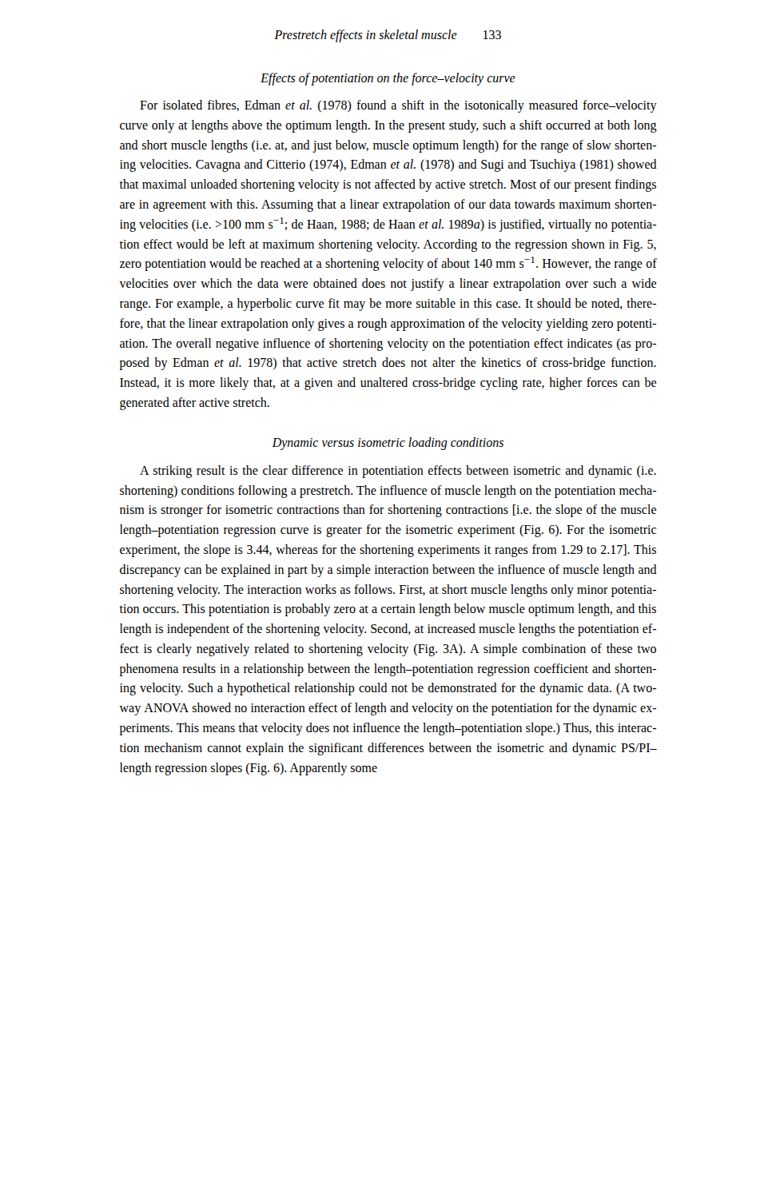Prestretch effects in skeletal muscle 133
Effects of potentiation on the force–velocity curve
For isolated fibres, Edman et al. (1978) found a shift in the isotonically measured force–velocity curve only at lengths above the optimum length. In the present study, such a shift occurred at both long and short muscle lengths (i.e. at, and just below, muscle optimum length) for the range of slow shortening velocities. Cavagna and Citterio (1974), Edman et al. (1978) and Sugi and Tsuchiya (1981) showed that maximal unloaded shortening velocity is not affected by active stretch. Most of our present findings are in agreement with this. Assuming that a linear extrapolation of our data towards maximum shortening velocities (i.e. >100 mm s−1; de Haan, 1988; de Haan et al. 1989a) is justified, virtually no potentiation effect would be left at maximum shortening velocity. According to the regression shown in Fig. 5, zero potentiation would be reached at a shortening velocity of about 140 mm s−1. However, the range of velocities over which the data were obtained does not justify a linear extrapolation over such a wide range. For example, a hyperbolic curve fit may be more suitable in this case. It should be noted, therefore, that the linear extrapolation only gives a rough approximation of the velocity yielding zero potentiation. The overall negative influence of shortening velocity on the potentiation effect indicates (as proposed by Edman et al. 1978) that active stretch does not alter the kinetics of cross-bridge function. Instead, it is more likely that, at a given and unaltered cross-bridge cycling rate, higher forces can be generated after active stretch.
Dynamic versus isometric loading conditions
A striking result is the clear difference in potentiation effects between isometric and dynamic (i.e. shortening) conditions following a prestretch. The influence of muscle length on the potentiation mechanism is stronger for isometric contractions than for shortening contractions [i.e. the slope of the muscle length–potentiation regression curve is greater for the isometric experiment (Fig. 6). For the isometric experiment, the slope is 3.44, whereas for the shortening experiments it ranges from 1.29 to 2.17]. This discrepancy can be explained in part by a simple interaction between the influence of muscle length and shortening velocity. The interaction works as follows. First, at short muscle lengths only minor potentiation occurs. This potentiation is probably zero at a certain length below muscle optimum length, and this length is independent of the shortening velocity. Second, at increased muscle lengths the potentiation effect is clearly negatively related to shortening velocity (Fig. 3A). A simple combination of these two phenomena results in a relationship between the length–potentiation regression coefficient and shortening velocity. Such a hypothetical relationship could not be demonstrated for the dynamic data. (A two-way ANOVA showed no interaction effect of length and velocity on the potentiation for the dynamic experiments. This means that velocity does not influence the length–potentiation slope.) Thus, this interaction mechanism cannot explain the significant differences between the isometric and dynamic PS/PI–length regression slopes (Fig. 6). Apparently some